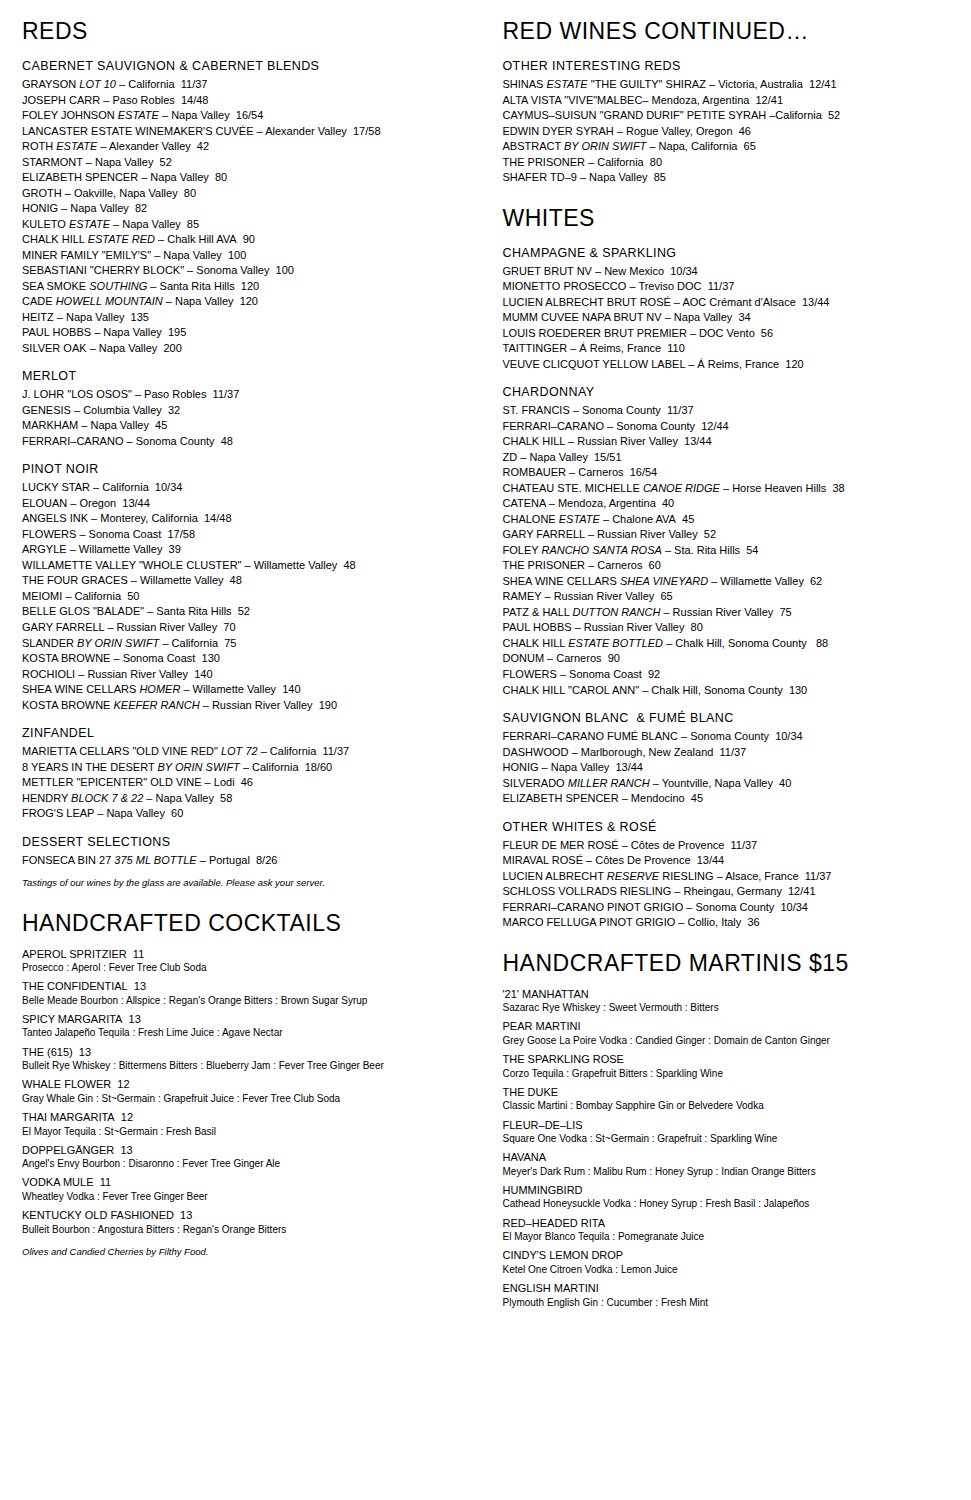REDS
CABERNET SAUVIGNON & CABERNET BLENDS
GRAYSON LOT 10 – California 11/37
JOSEPH CARR – Paso Robles 14/48
FOLEY JOHNSON ESTATE – Napa Valley 16/54
LANCASTER ESTATE WINEMAKER'S CUVÉE – Alexander Valley 17/58
ROTH ESTATE – Alexander Valley 42
STARMONT – Napa Valley 52
ELIZABETH SPENCER – Napa Valley 80
GROTH – Oakville, Napa Valley 80
HONIG – Napa Valley 82
KULETO ESTATE – Napa Valley 85
CHALK HILL ESTATE RED – Chalk Hill AVA 90
MINER FAMILY "EMILY'S" – Napa Valley 100
SEBASTIANI "CHERRY BLOCK" – Sonoma Valley 100
SEA SMOKE SOUTHING – Santa Rita Hills 120
CADE HOWELL MOUNTAIN – Napa Valley 120
HEITZ – Napa Valley 135
PAUL HOBBS – Napa Valley 195
SILVER OAK – Napa Valley 200
MERLOT
J. LOHR "LOS OSOS" – Paso Robles 11/37
GENESIS – Columbia Valley 32
MARKHAM – Napa Valley 45
FERRARI–CARANO – Sonoma County 48
PINOT NOIR
LUCKY STAR – California 10/34
ELOUAN – Oregon 13/44
ANGELS INK – Monterey, California 14/48
FLOWERS – Sonoma Coast 17/58
ARGYLE – Willamette Valley 39
WILLAMETTE VALLEY "WHOLE CLUSTER" – Willamette Valley 48
THE FOUR GRACES – Willamette Valley 48
MEIOMI – California 50
BELLE GLOS "BALADE" – Santa Rita Hills 52
GARY FARRELL – Russian River Valley 70
SLANDER BY ORIN SWIFT – California 75
KOSTA BROWNE – Sonoma Coast 130
ROCHIOLI – Russian River Valley 140
SHEA WINE CELLARS HOMER – Willamette Valley 140
KOSTA BROWNE KEEFER RANCH – Russian River Valley 190
ZINFANDEL
MARIETTA CELLARS "OLD VINE RED" LOT 72 – California 11/37
8 YEARS IN THE DESERT BY ORIN SWIFT – California 18/60
METTLER "EPICENTER" OLD VINE – Lodi 46
HENDRY BLOCK 7 & 22 – Napa Valley 58
FROG'S LEAP – Napa Valley 60
DESSERT SELECTIONS
FONSECA BIN 27 375 ML BOTTLE – Portugal 8/26
Tastings of our wines by the glass are available. Please ask your server.
HANDCRAFTED COCKTAILS
APEROL SPRITZIER 11 Prosecco : Aperol : Fever Tree Club Soda
THE CONFIDENTIAL 13 Belle Meade Bourbon : Allspice : Regan's Orange Bitters : Brown Sugar Syrup
SPICY MARGARITA 13 Tanteo Jalapeño Tequila : Fresh Lime Juice : Agave Nectar
THE (615) 13 Bulleit Rye Whiskey : Bittermens Bitters : Blueberry Jam : Fever Tree Ginger Beer
WHALE FLOWER 12 Gray Whale Gin : St~Germain : Grapefruit Juice : Fever Tree Club Soda
THAI MARGARITA 12 El Mayor Tequila : St~Germain : Fresh Basil
DOPPELGÄNGER 13 Angel's Envy Bourbon : Disaronno : Fever Tree Ginger Ale
VODKA MULE 11 Wheatley Vodka : Fever Tree Ginger Beer
KENTUCKY OLD FASHIONED 13 Bulleit Bourbon : Angostura Bitters : Regan's Orange Bitters
Olives and Candied Cherries by Filthy Food.
RED WINES CONTINUED…
OTHER INTERESTING REDS
SHINAS ESTATE "THE GUILTY" SHIRAZ – Victoria, Australia 12/41
ALTA VISTA "VIVE"MALBEC– Mendoza, Argentina 12/41
CAYMUS–SUISUN "GRAND DURIF" PETITE SYRAH –California 52
EDWIN DYER SYRAH – Rogue Valley, Oregon 46
ABSTRACT BY ORIN SWIFT – Napa, California 65
THE PRISONER – California 80
SHAFER TD–9 – Napa Valley 85
WHITES
CHAMPAGNE & SPARKLING
GRUET BRUT NV – New Mexico 10/34
MIONETTO PROSECCO – Treviso DOC 11/37
LUCIEN ALBRECHT BRUT ROSÉ – AOC Crémant d'Alsace 13/44
MUMM CUVEE NAPA BRUT NV – Napa Valley 34
LOUIS ROEDERER BRUT PREMIER – DOC Vento 56
TAITTINGER – Á Reims, France 110
VEUVE CLICQUOT YELLOW LABEL – Á Reims, France 120
CHARDONNAY
ST. FRANCIS – Sonoma County 11/37
FERRARI–CARANO – Sonoma County 12/44
CHALK HILL – Russian River Valley 13/44
ZD – Napa Valley 15/51
ROMBAUER – Carneros 16/54
CHATEAU STE. MICHELLE CANOE RIDGE – Horse Heaven Hills 38
CATENA – Mendoza, Argentina 40
CHALONE ESTATE – Chalone AVA 45
GARY FARRELL – Russian River Valley 52
FOLEY RANCHO SANTA ROSA – Sta. Rita Hills 54
THE PRISONER – Carneros 60
SHEA WINE CELLARS SHEA VINEYARD – Willamette Valley 62
RAMEY – Russian River Valley 65
PATZ & HALL DUTTON RANCH – Russian River Valley 75
PAUL HOBBS – Russian River Valley 80
CHALK HILL ESTATE BOTTLED – Chalk Hill, Sonoma County 88
DONUM – Carneros 90
FLOWERS – Sonoma Coast 92
CHALK HILL "CAROL ANN" – Chalk Hill, Sonoma County 130
SAUVIGNON BLANC & FUMÉ BLANC
FERRARI–CARANO FUMÉ BLANC – Sonoma County 10/34
DASHWOOD – Marlborough, New Zealand 11/37
HONIG – Napa Valley 13/44
SILVERADO MILLER RANCH – Yountville, Napa Valley 40
ELIZABETH SPENCER – Mendocino 45
OTHER WHITES & ROSÉ
FLEUR DE MER ROSÉ – Côtes de Provence 11/37
MIRAVAL ROSÉ – Côtes De Provence 13/44
LUCIEN ALBRECHT RESERVE RIESLING – Alsace, France 11/37
SCHLOSS VOLLRADS RIESLING – Rheingau, Germany 12/41
FERRARI–CARANO PINOT GRIGIO – Sonoma County 10/34
MARCO FELLUGA PINOT GRIGIO – Collio, Italy 36
HANDCRAFTED MARTINIS $15
'21' MANHATTAN Sazarac Rye Whiskey : Sweet Vermouth : Bitters
PEAR MARTINI Grey Goose La Poire Vodka : Candied Ginger : Domain de Canton Ginger
THE SPARKLING ROSE Corzo Tequila : Grapefruit Bitters : Sparkling Wine
THE DUKE Classic Martini : Bombay Sapphire Gin or Belvedere Vodka
FLEUR–DE–LIS Square One Vodka : St~Germain : Grapefruit : Sparkling Wine
HAVANA Meyer's Dark Rum : Malibu Rum : Honey Syrup : Indian Orange Bitters
HUMMINGBIRD Cathead Honeysuckle Vodka : Honey Syrup : Fresh Basil : Jalapeños
RED–HEADED RITA El Mayor Blanco Tequila : Pomegranate Juice
CINDY'S LEMON DROP Ketel One Citroen Vodka : Lemon Juice
ENGLISH MARTINI Plymouth English Gin : Cucumber : Fresh Mint